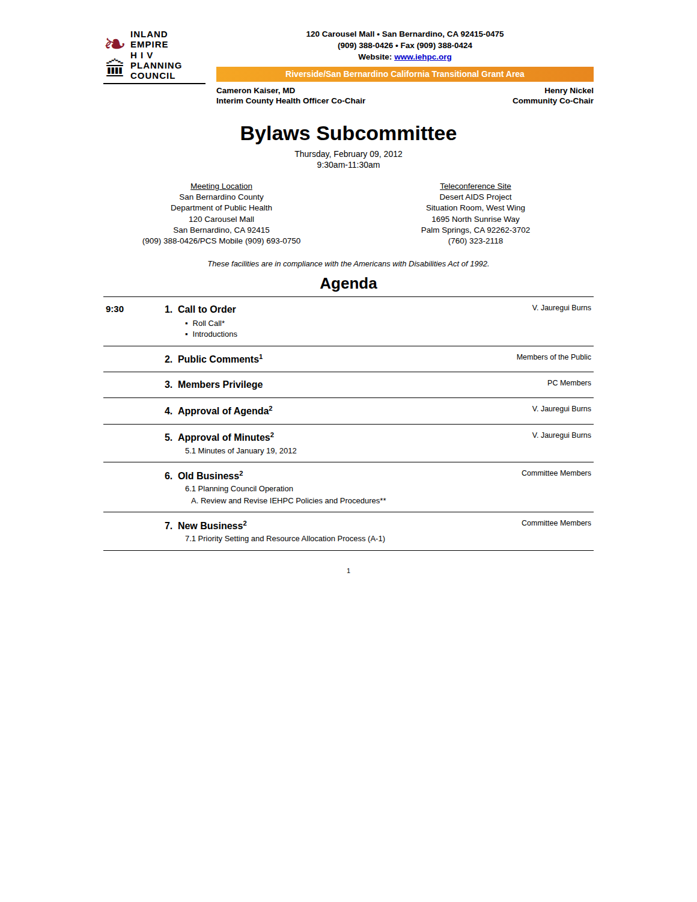❧
🏛
INLAND
EMPIRE
H I V
PLANNING
COUNCIL
120 Carousel Mall • San Bernardino, CA 92415-0475
(909) 388-0426 • Fax (909) 388-0424
Website: www.iehpc.org
Riverside/San Bernardino California Transitional Grant Area
Cameron Kaiser, MD
Interim County Health Officer Co-Chair
Henry Nickel
Community Co-Chair
Bylaws Subcommittee
Thursday, February 09, 2012
9:30am-11:30am
Meeting Location
San Bernardino County
Department of Public Health
120 Carousel Mall
San Bernardino, CA 92415
(909) 388-0426/PCS Mobile (909) 693-0750
Teleconference Site
Desert AIDS Project
Situation Room, West Wing
1695 North Sunrise Way
Palm Springs, CA 92262-3702
(760) 323-2118
These facilities are in compliance with the Americans with Disabilities Act of 1992.
Agenda
| 9:30 | 1. Call to Order Roll Call* Introductions | V. Jauregui Burns |
| | 2. Public Comments 1 | Members of the Public |
| | 3. Members Privilege | PC Members |
| | 4. Approval of Agenda 2 | V. Jauregui Burns |
| | 5. Approval of Minutes 2 5.1 Minutes of January 19, 2012 | V. Jauregui Burns |
| | 6. Old Business 2 6.1 Planning Council Operation Review and Revise IEHPC Policies and Procedures** | Committee Members |
| | 7. New Business 2 7.1 Priority Setting and Resource Allocation Process (A-1) | Committee Members |
1